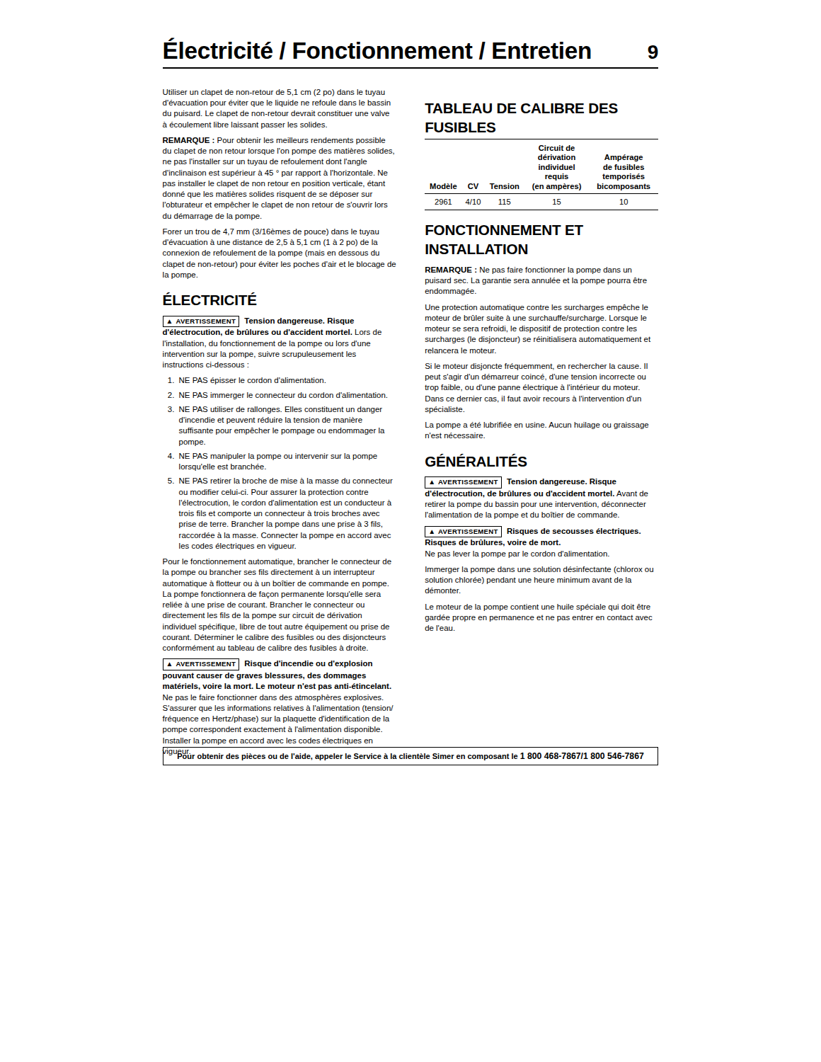Électricité / Fonctionnement / Entretien
9
Utiliser un clapet de non-retour de 5,1 cm (2 po) dans le tuyau d'évacuation pour éviter que le liquide ne refoule dans le bassin du puisard. Le clapet de non-retour devrait constituer une valve à écoulement libre laissant passer les solides.
REMARQUE : Pour obtenir les meilleurs rendements possible du clapet de non retour lorsque l'on pompe des matières solides, ne pas l'installer sur un tuyau de refoulement dont l'angle d'inclinaison est supérieur à 45 ° par rapport à l'horizontale. Ne pas installer le clapet de non retour en position verticale, étant donné que les matières solides risquent de se déposer sur l'obturateur et empêcher le clapet de non retour de s'ouvrir lors du démarrage de la pompe.
Forer un trou de 4,7 mm (3/16èmes de pouce) dans le tuyau d'évacuation à une distance de 2,5 à 5,1 cm (1 à 2 po) de la connexion de refoulement de la pompe (mais en dessous du clapet de non-retour) pour éviter les poches d'air et le blocage de la pompe.
ÉLECTRICITÉ
▲ AVERTISSEMENT Tension dangereuse. Risque d'électrocution, de brûlures ou d'accident mortel. Lors de l'installation, du fonctionnement de la pompe ou lors d'une intervention sur la pompe, suivre scrupuleusement les instructions ci-dessous :
NE PAS épisser le cordon d'alimentation.
NE PAS immerger le connecteur du cordon d'alimentation.
NE PAS utiliser de rallonges. Elles constituent un danger d'incendie et peuvent réduire la tension de manière suffisante pour empêcher le pompage ou endommager la pompe.
NE PAS manipuler la pompe ou intervenir sur la pompe lorsqu'elle est branchée.
NE PAS retirer la broche de mise à la masse du connecteur ou modifier celui-ci. Pour assurer la protection contre l'électrocution, le cordon d'alimentation est un conducteur à trois fils et comporte un connecteur à trois broches avec prise de terre. Brancher la pompe dans une prise à 3 fils, raccordée à la masse. Connecter la pompe en accord avec les codes électriques en vigueur.
Pour le fonctionnement automatique, brancher le connecteur de la pompe ou brancher ses fils directement à un interrupteur automatique à flotteur ou à un boîtier de commande en pompe. La pompe fonctionnera de façon permanente lorsqu'elle sera reliée à une prise de courant. Brancher le connecteur ou directement les fils de la pompe sur circuit de dérivation individuel spécifique, libre de tout autre équipement ou prise de courant. Déterminer le calibre des fusibles ou des disjoncteurs conformément au tableau de calibre des fusibles à droite.
▲ AVERTISSEMENT Risque d'incendie ou d'explosion pouvant causer de graves blessures, des dommages matériels, voire la mort. Le moteur n'est pas anti-étincelant. Ne pas le faire fonctionner dans des atmosphères explosives. S'assurer que les informations relatives à l'alimentation (tension/ fréquence en Hertz/phase) sur la plaquette d'identification de la pompe correspondent exactement à l'alimentation disponible. Installer la pompe en accord avec les codes électriques en vigueur.
TABLEAU DE CALIBRE DES FUSIBLES
| Modèle | CV | Tension | Circuit de dérivation individuel requis (en ampères) | Ampérage de fusibles temporisés bicomposants |
| --- | --- | --- | --- | --- |
| 2961 | 4/10 | 115 | 15 | 10 |
FONCTIONNEMENT ET
INSTALLATION
REMARQUE : Ne pas faire fonctionner la pompe dans un puisard sec. La garantie sera annulée et la pompe pourra être endommagée.
Une protection automatique contre les surcharges empêche le moteur de brûler suite à une surchauffe/surcharge. Lorsque le moteur se sera refroidi, le dispositif de protection contre les surcharges (le disjoncteur) se réinitialisera automatiquement et relancera le moteur.
Si le moteur disjoncte fréquemment, en rechercher la cause. Il peut s'agir d'un démarreur coincé, d'une tension incorrecte ou trop faible, ou d'une panne électrique à l'intérieur du moteur. Dans ce dernier cas, il faut avoir recours à l'intervention d'un spécialiste.
La pompe a été lubrifiée en usine. Aucun huilage ou graissage n'est nécessaire.
GÉNÉRALITÉS
▲ AVERTISSEMENT Tension dangereuse. Risque d'électrocution, de brûlures ou d'accident mortel. Avant de retirer la pompe du bassin pour une intervention, déconnecter l'alimentation de la pompe et du boîtier de commande.
▲ AVERTISSEMENT Risques de secousses électriques. Risques de brûlures, voire de mort.
Ne pas lever la pompe par le cordon d'alimentation.
Immerger la pompe dans une solution désinfectante (chlorox ou solution chlorée) pendant une heure minimum avant de la démonter.
Le moteur de la pompe contient une huile spéciale qui doit être gardée propre en permanence et ne pas entrer en contact avec de l'eau.
Pour obtenir des pièces ou de l'aide, appeler le Service à la clientèle Simer en composant le 1 800 468-7867/1 800 546-7867